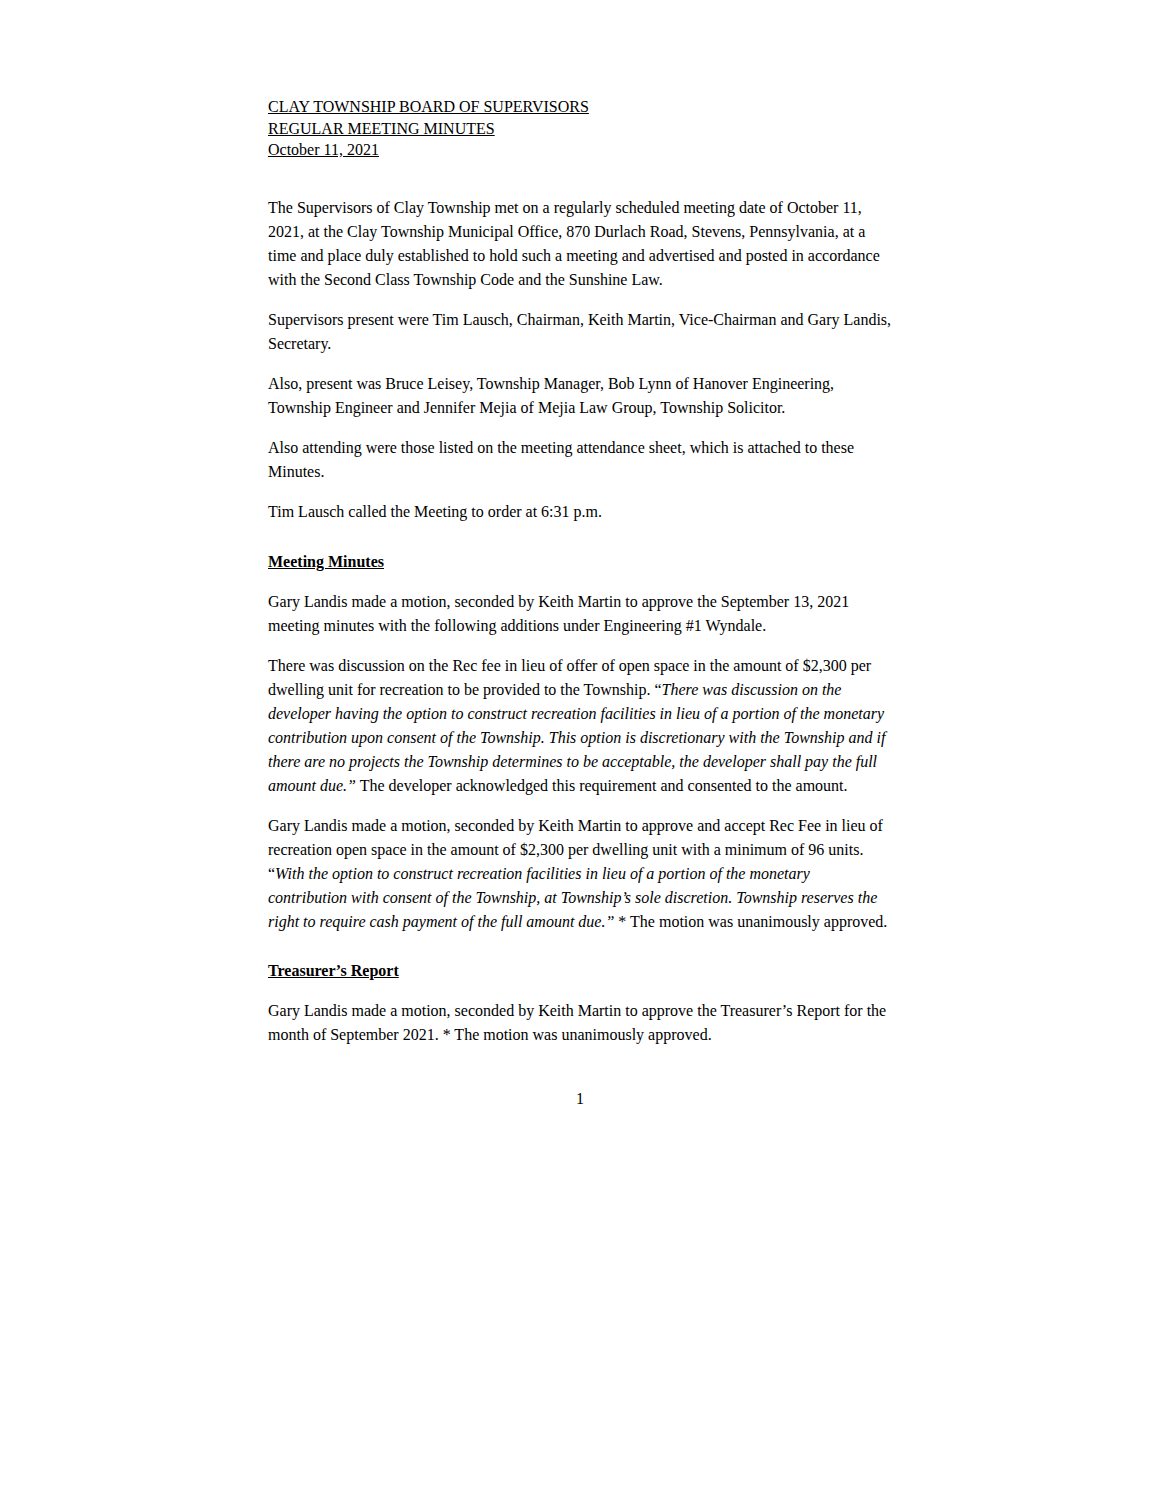CLAY TOWNSHIP BOARD OF SUPERVISORS
REGULAR MEETING MINUTES
October 11, 2021
The Supervisors of Clay Township met on a regularly scheduled meeting date of October 11, 2021, at the Clay Township Municipal Office, 870 Durlach Road, Stevens, Pennsylvania, at a time and place duly established to hold such a meeting and advertised and posted in accordance with the Second Class Township Code and the Sunshine Law.
Supervisors present were Tim Lausch, Chairman, Keith Martin, Vice-Chairman and Gary Landis, Secretary.
Also, present was Bruce Leisey, Township Manager, Bob Lynn of Hanover Engineering, Township Engineer and Jennifer Mejia of Mejia Law Group, Township Solicitor.
Also attending were those listed on the meeting attendance sheet, which is attached to these Minutes.
Tim Lausch called the Meeting to order at 6:31 p.m.
Meeting Minutes
Gary Landis made a motion, seconded by Keith Martin to approve the September 13, 2021 meeting minutes with the following additions under Engineering #1 Wyndale.
There was discussion on the Rec fee in lieu of offer of open space in the amount of $2,300 per dwelling unit for recreation to be provided to the Township. “There was discussion on the developer having the option to construct recreation facilities in lieu of a portion of the monetary contribution upon consent of the Township. This option is discretionary with the Township and if there are no projects the Township determines to be acceptable, the developer shall pay the full amount due.” The developer acknowledged this requirement and consented to the amount.
Gary Landis made a motion, seconded by Keith Martin to approve and accept Rec Fee in lieu of recreation open space in the amount of $2,300 per dwelling unit with a minimum of 96 units. “With the option to construct recreation facilities in lieu of a portion of the monetary contribution with consent of the Township, at Township’s sole discretion. Township reserves the right to require cash payment of the full amount due.” * The motion was unanimously approved.
Treasurer’s Report
Gary Landis made a motion, seconded by Keith Martin to approve the Treasurer’s Report for the month of September 2021. * The motion was unanimously approved.
1